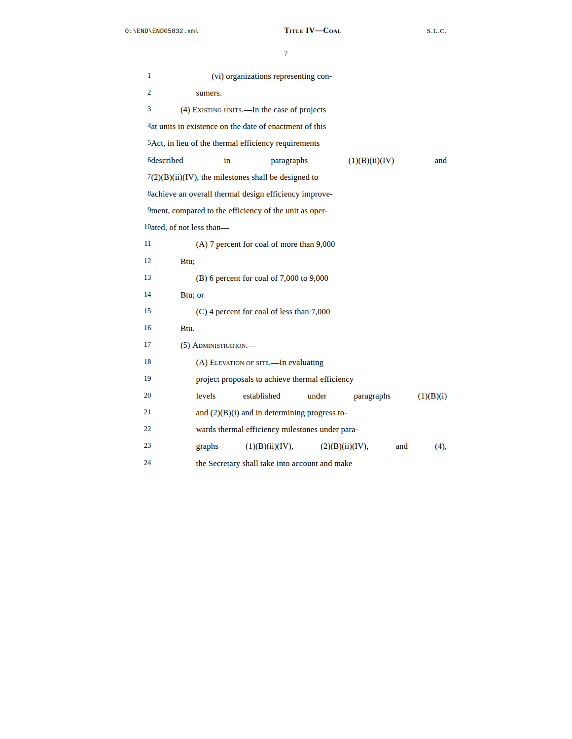O:\END\END05832.xml
Title IV—Coal
S.L.C.
7
| 1 | (vi) organizations representing con- |
| 2 | sumers. |
| 3 | (4) Existing units. —In the case of projects |
| 4 | at units in existence on the date of enactment of this |
| 5 | Act, in lieu of the thermal efficiency requirements |
| 6 | described in paragraphs (1)(B)(ii)(IV) and |
| 7 | (2)(B)(ii)(IV), the milestones shall be designed to |
| 8 | achieve an overall thermal design efficiency improve- |
| 9 | ment, compared to the efficiency of the unit as oper- |
| 10 | ated, of not less than— |
| 11 | (A) 7 percent for coal of more than 9,000 |
| 12 | Btu; |
| 13 | (B) 6 percent for coal of 7,000 to 9,000 |
| 14 | Btu; or |
| 15 | (C) 4 percent for coal of less than 7,000 |
| 16 | Btu. |
| 17 | (5) Administration. — |
| 18 | (A) Elevation of site. —In evaluating |
| 19 | project proposals to achieve thermal efficiency |
| 20 | levels established under paragraphs (1)(B)(i) |
| 21 | and (2)(B)(i) and in determining progress to- |
| 22 | wards thermal efficiency milestones under para- |
| 23 | graphs (1)(B)(ii)(IV), (2)(B)(ii)(IV), and (4), |
| 24 | the Secretary shall take into account and make |